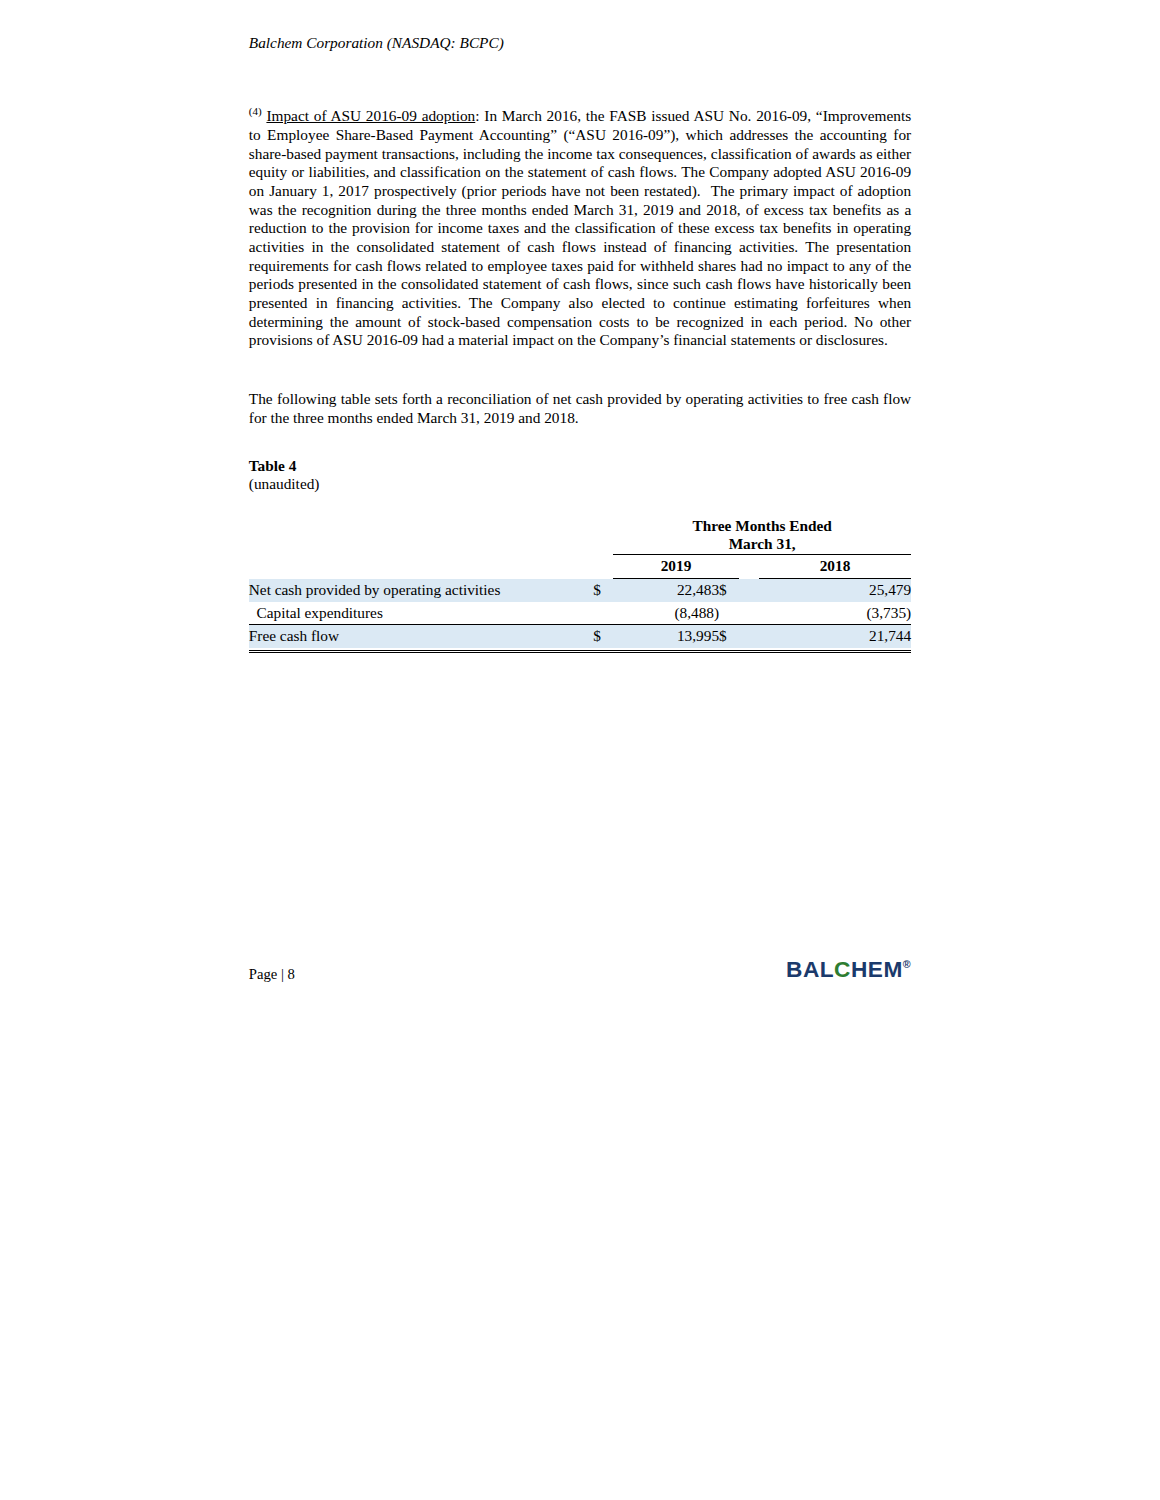Balchem Corporation (NASDAQ: BCPC)
(4) Impact of ASU 2016-09 adoption: In March 2016, the FASB issued ASU No. 2016-09, “Improvements to Employee Share-Based Payment Accounting” (“ASU 2016-09”), which addresses the accounting for share-based payment transactions, including the income tax consequences, classification of awards as either equity or liabilities, and classification on the statement of cash flows. The Company adopted ASU 2016-09 on January 1, 2017 prospectively (prior periods have not been restated). The primary impact of adoption was the recognition during the three months ended March 31, 2019 and 2018, of excess tax benefits as a reduction to the provision for income taxes and the classification of these excess tax benefits in operating activities in the consolidated statement of cash flows instead of financing activities. The presentation requirements for cash flows related to employee taxes paid for withheld shares had no impact to any of the periods presented in the consolidated statement of cash flows, since such cash flows have historically been presented in financing activities. The Company also elected to continue estimating forfeitures when determining the amount of stock-based compensation costs to be recognized in each period. No other provisions of ASU 2016-09 had a material impact on the Company’s financial statements or disclosures.
The following table sets forth a reconciliation of net cash provided by operating activities to free cash flow for the three months ended March 31, 2019 and 2018.
Table 4
(unaudited)
| | | Three Months Ended March 31, |
| | | 2019 | | 2018 |
| Net cash provided by operating activities | $ | 22,483 | $ | | 25,479 |
| Capital expenditures | | (8,488) | | | (3,735) |
| Free cash flow | $ | 13,995 | $ | | 21,744 |
Page | 8
BALCHEM®